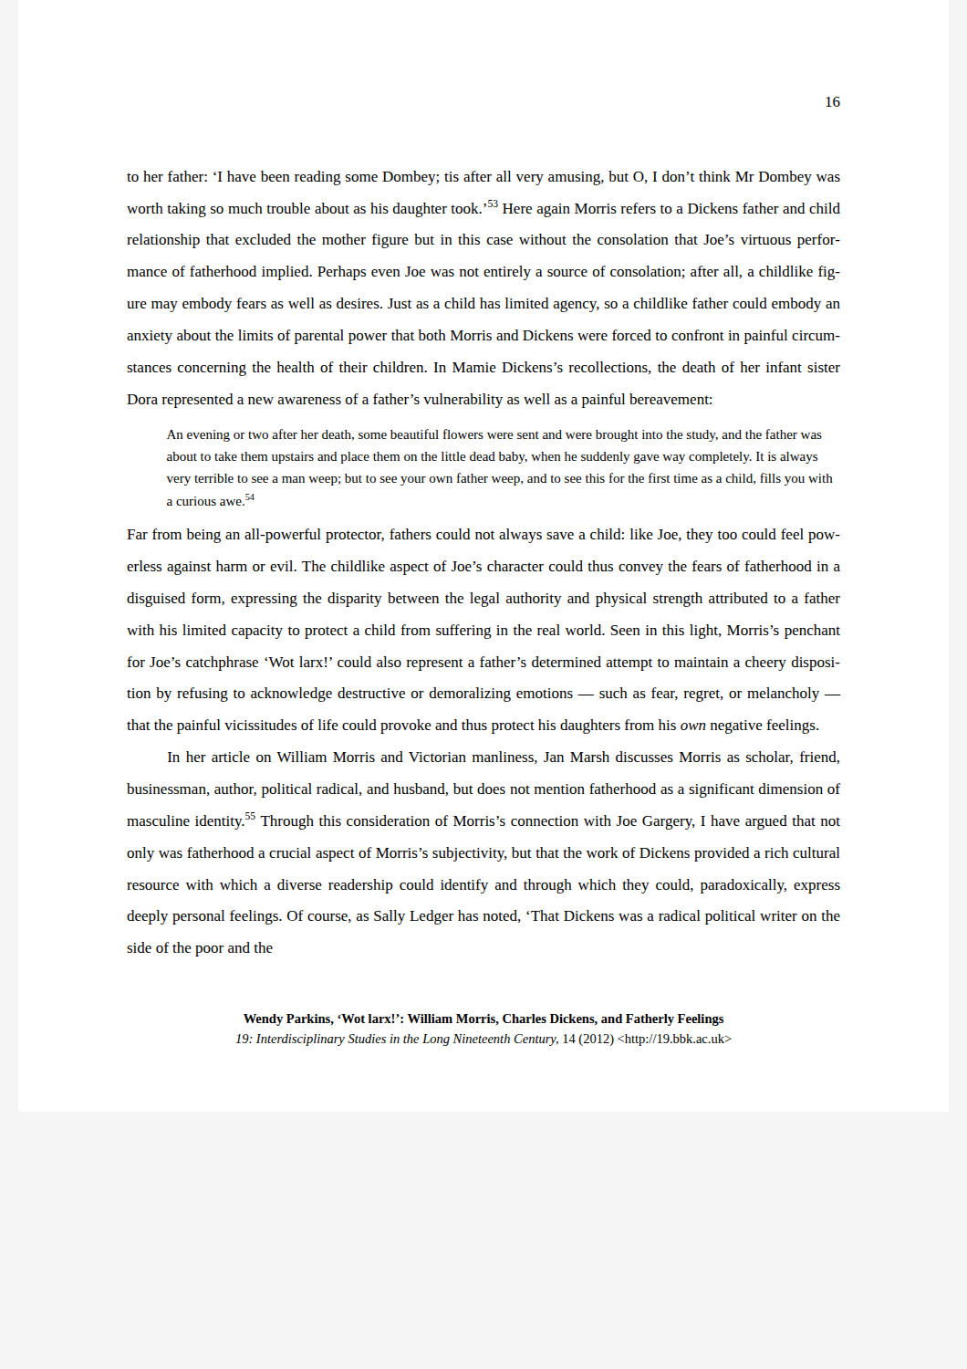16
to her father: ‘I have been reading some Dombey; tis after all very amusing, but O, I don’t think Mr Dombey was worth taking so much trouble about as his daughter took.’53 Here again Morris refers to a Dickens father and child relationship that excluded the mother figure but in this case without the consolation that Joe’s virtuous performance of fatherhood implied. Perhaps even Joe was not entirely a source of consolation; after all, a childlike figure may embody fears as well as desires. Just as a child has limited agency, so a childlike father could embody an anxiety about the limits of parental power that both Morris and Dickens were forced to confront in painful circumstances concerning the health of their children. In Mamie Dickens’s recollections, the death of her infant sister Dora represented a new awareness of a father’s vulnerability as well as a painful bereavement:
An evening or two after her death, some beautiful flowers were sent and were brought into the study, and the father was about to take them upstairs and place them on the little dead baby, when he suddenly gave way completely. It is always very terrible to see a man weep; but to see your own father weep, and to see this for the first time as a child, fills you with a curious awe.54
Far from being an all-powerful protector, fathers could not always save a child: like Joe, they too could feel powerless against harm or evil. The childlike aspect of Joe’s character could thus convey the fears of fatherhood in a disguised form, expressing the disparity between the legal authority and physical strength attributed to a father with his limited capacity to protect a child from suffering in the real world. Seen in this light, Morris’s penchant for Joe’s catchphrase ‘Wot larx!’ could also represent a father’s determined attempt to maintain a cheery disposition by refusing to acknowledge destructive or demoralizing emotions — such as fear, regret, or melancholy — that the painful vicissitudes of life could provoke and thus protect his daughters from his own negative feelings.
In her article on William Morris and Victorian manliness, Jan Marsh discusses Morris as scholar, friend, businessman, author, political radical, and husband, but does not mention fatherhood as a significant dimension of masculine identity.55 Through this consideration of Morris’s connection with Joe Gargery, I have argued that not only was fatherhood a crucial aspect of Morris’s subjectivity, but that the work of Dickens provided a rich cultural resource with which a diverse readership could identify and through which they could, paradoxically, express deeply personal feelings. Of course, as Sally Ledger has noted, ‘That Dickens was a radical political writer on the side of the poor and the
Wendy Parkins, ‘Wot larx!’: William Morris, Charles Dickens, and Fatherly Feelings
19: Interdisciplinary Studies in the Long Nineteenth Century, 14 (2012) <http://19.bbk.ac.uk>